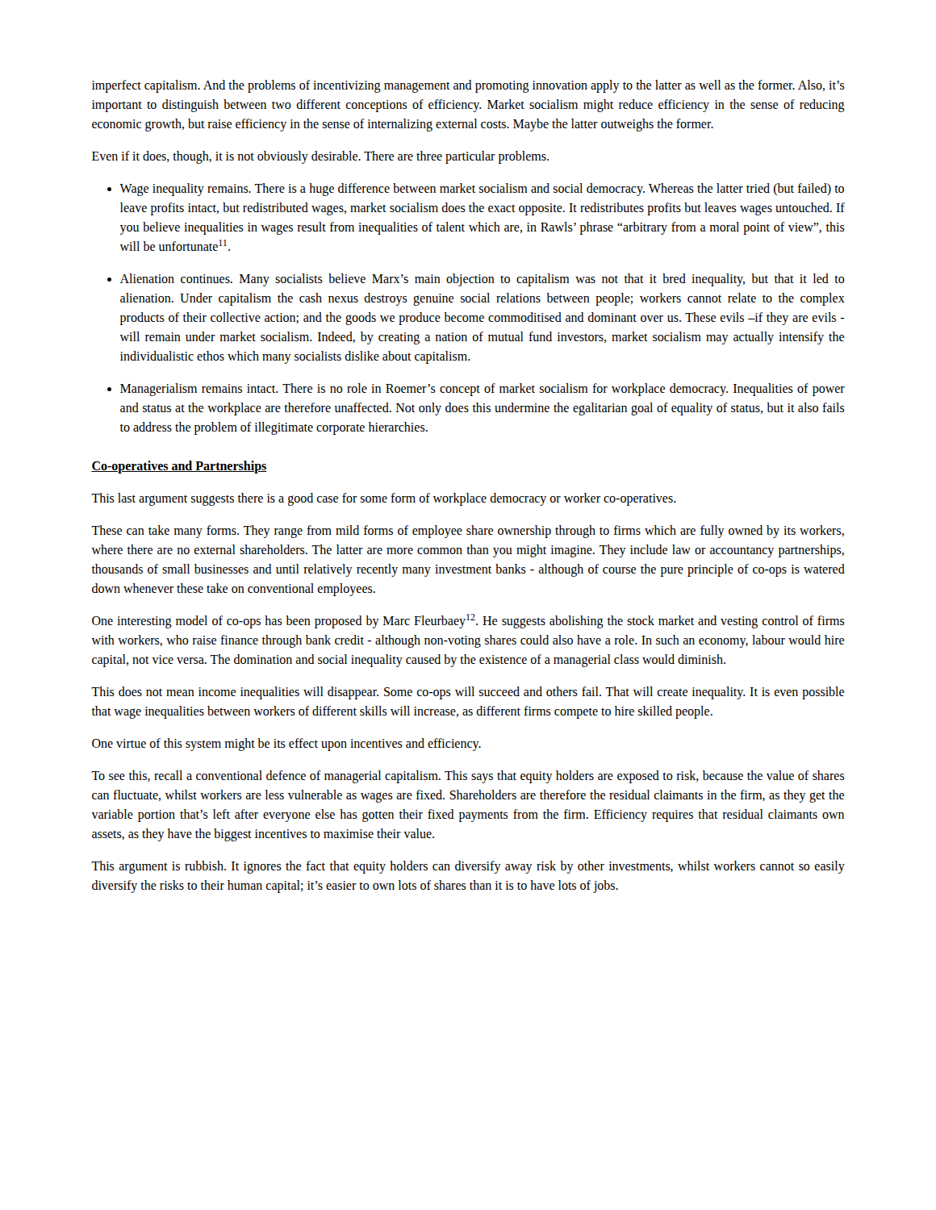imperfect capitalism. And the problems of incentivizing management and promoting innovation apply to the latter as well as the former. Also, it’s important to distinguish between two different conceptions of efficiency. Market socialism might reduce efficiency in the sense of reducing economic growth, but raise efficiency in the sense of internalizing external costs. Maybe the latter outweighs the former.
Even if it does, though, it is not obviously desirable. There are three particular problems.
Wage inequality remains. There is a huge difference between market socialism and social democracy. Whereas the latter tried (but failed) to leave profits intact, but redistributed wages, market socialism does the exact opposite. It redistributes profits but leaves wages untouched. If you believe inequalities in wages result from inequalities of talent which are, in Rawls’ phrase “arbitrary from a moral point of view”, this will be unfortunate11.
Alienation continues. Many socialists believe Marx’s main objection to capitalism was not that it bred inequality, but that it led to alienation. Under capitalism the cash nexus destroys genuine social relations between people; workers cannot relate to the complex products of their collective action; and the goods we produce become commoditised and dominant over us. These evils –if they are evils - will remain under market socialism. Indeed, by creating a nation of mutual fund investors, market socialism may actually intensify the individualistic ethos which many socialists dislike about capitalism.
Managerialism remains intact. There is no role in Roemer’s concept of market socialism for workplace democracy. Inequalities of power and status at the workplace are therefore unaffected. Not only does this undermine the egalitarian goal of equality of status, but it also fails to address the problem of illegitimate corporate hierarchies.
Co-operatives and Partnerships
This last argument suggests there is a good case for some form of workplace democracy or worker co-operatives.
These can take many forms. They range from mild forms of employee share ownership through to firms which are fully owned by its workers, where there are no external shareholders. The latter are more common than you might imagine. They include law or accountancy partnerships, thousands of small businesses and until relatively recently many investment banks - although of course the pure principle of co-ops is watered down whenever these take on conventional employees.
One interesting model of co-ops has been proposed by Marc Fleurbaey12. He suggests abolishing the stock market and vesting control of firms with workers, who raise finance through bank credit - although non-voting shares could also have a role. In such an economy, labour would hire capital, not vice versa. The domination and social inequality caused by the existence of a managerial class would diminish.
This does not mean income inequalities will disappear. Some co-ops will succeed and others fail. That will create inequality. It is even possible that wage inequalities between workers of different skills will increase, as different firms compete to hire skilled people.
One virtue of this system might be its effect upon incentives and efficiency.
To see this, recall a conventional defence of managerial capitalism. This says that equity holders are exposed to risk, because the value of shares can fluctuate, whilst workers are less vulnerable as wages are fixed. Shareholders are therefore the residual claimants in the firm, as they get the variable portion that’s left after everyone else has gotten their fixed payments from the firm. Efficiency requires that residual claimants own assets, as they have the biggest incentives to maximise their value.
This argument is rubbish. It ignores the fact that equity holders can diversify away risk by other investments, whilst workers cannot so easily diversify the risks to their human capital; it’s easier to own lots of shares than it is to have lots of jobs.